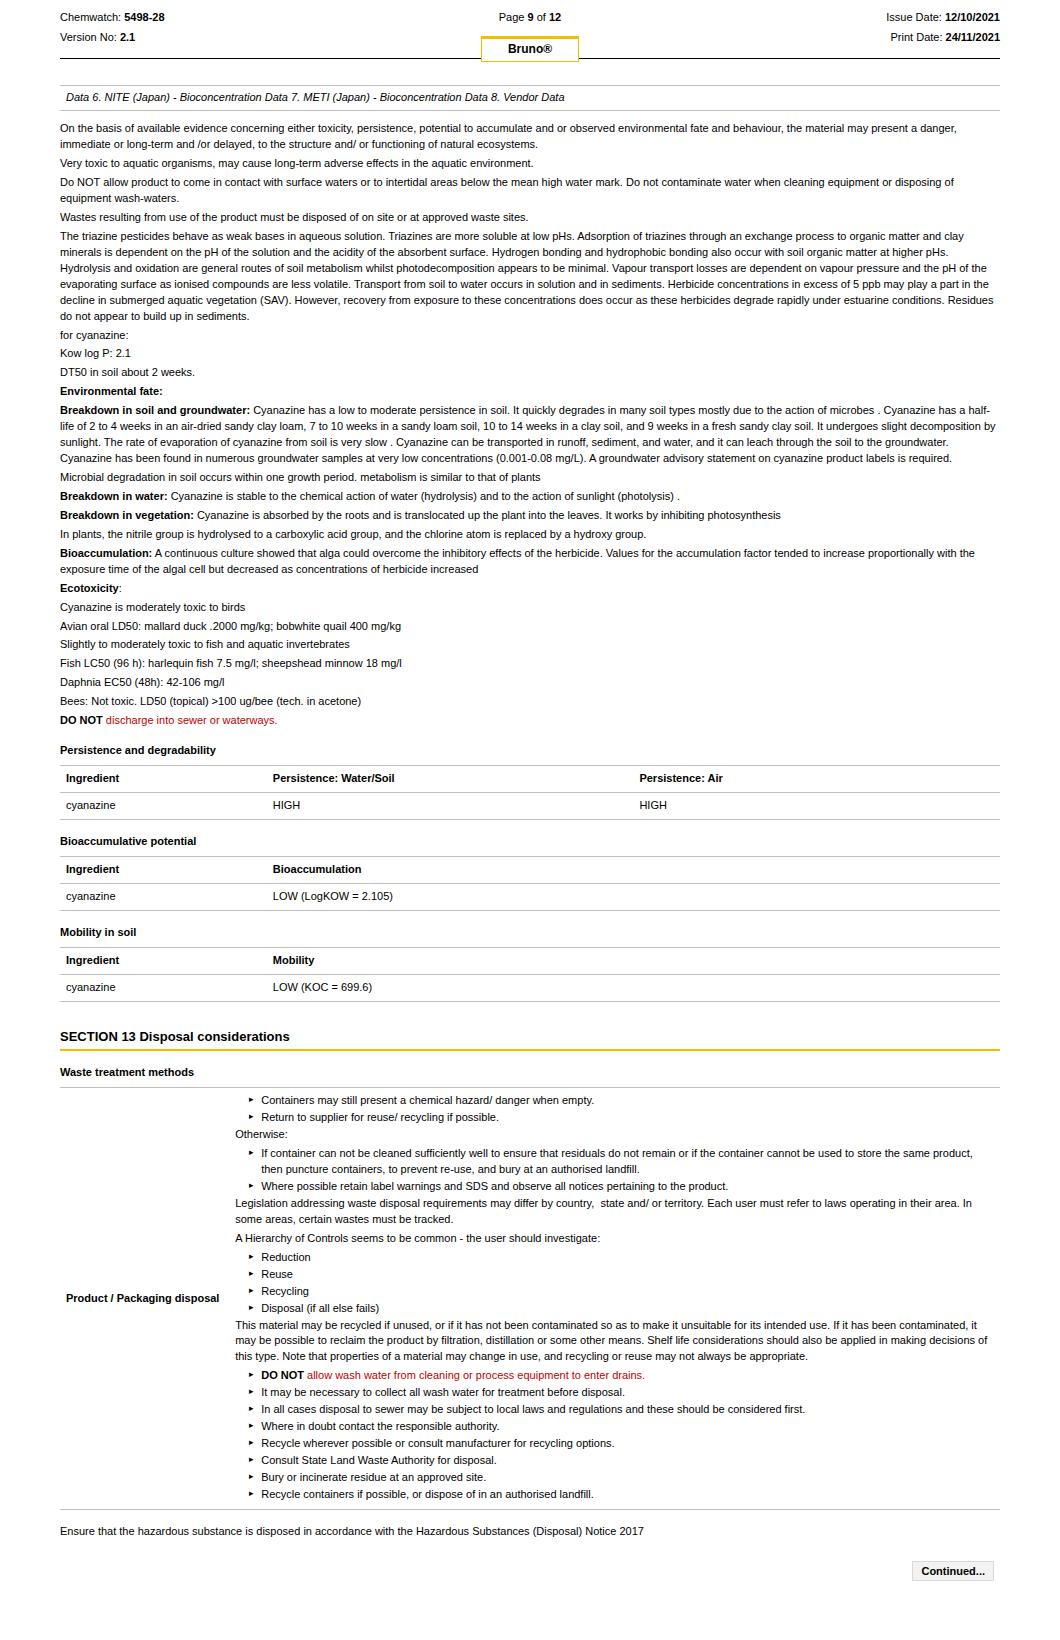Chemwatch: 5498-28
Version No: 2.1
Page 9 of 12
Bruno®
Issue Date: 12/10/2021
Print Date: 24/11/2021
Data 6. NITE (Japan) - Bioconcentration Data 7. METI (Japan) - Bioconcentration Data 8. Vendor Data
On the basis of available evidence concerning either toxicity, persistence, potential to accumulate and or observed environmental fate and behaviour, the material may present a danger, immediate or long-term and /or delayed, to the structure and/ or functioning of natural ecosystems.
Very toxic to aquatic organisms, may cause long-term adverse effects in the aquatic environment.
Do NOT allow product to come in contact with surface waters or to intertidal areas below the mean high water mark. Do not contaminate water when cleaning equipment or disposing of equipment wash-waters.
Wastes resulting from use of the product must be disposed of on site or at approved waste sites.
The triazine pesticides behave as weak bases in aqueous solution. Triazines are more soluble at low pHs. Adsorption of triazines through an exchange process to organic matter and clay minerals is dependent on the pH of the solution and the acidity of the absorbent surface. Hydrogen bonding and hydrophobic bonding also occur with soil organic matter at higher pHs. Hydrolysis and oxidation are general routes of soil metabolism whilst photodecomposition appears to be minimal. Vapour transport losses are dependent on vapour pressure and the pH of the evaporating surface as ionised compounds are less volatile. Transport from soil to water occurs in solution and in sediments. Herbicide concentrations in excess of 5 ppb may play a part in the decline in submerged aquatic vegetation (SAV). However, recovery from exposure to these concentrations does occur as these herbicides degrade rapidly under estuarine conditions. Residues do not appear to build up in sediments.
for cyanazine:
Kow log P: 2.1
DT50 in soil about 2 weeks.
Environmental fate:
Breakdown in soil and groundwater: Cyanazine has a low to moderate persistence in soil. It quickly degrades in many soil types mostly due to the action of microbes . Cyanazine has a half-life of 2 to 4 weeks in an air-dried sandy clay loam, 7 to 10 weeks in a sandy loam soil, 10 to 14 weeks in a clay soil, and 9 weeks in a fresh sandy clay soil. It undergoes slight decomposition by sunlight. The rate of evaporation of cyanazine from soil is very slow . Cyanazine can be transported in runoff, sediment, and water, and it can leach through the soil to the groundwater. Cyanazine has been found in numerous groundwater samples at very low concentrations (0.001-0.08 mg/L). A groundwater advisory statement on cyanazine product labels is required.
Microbial degradation in soil occurs within one growth period. metabolism is similar to that of plants
Breakdown in water: Cyanazine is stable to the chemical action of water (hydrolysis) and to the action of sunlight (photolysis) .
Breakdown in vegetation: Cyanazine is absorbed by the roots and is translocated up the plant into the leaves. It works by inhibiting photosynthesis
In plants, the nitrile group is hydrolysed to a carboxylic acid group, and the chlorine atom is replaced by a hydroxy group.
Bioaccumulation: A continuous culture showed that alga could overcome the inhibitory effects of the herbicide. Values for the accumulation factor tended to increase proportionally with the exposure time of the algal cell but decreased as concentrations of herbicide increased
Ecotoxicity:
Cyanazine is moderately toxic to birds
Avian oral LD50: mallard duck .2000 mg/kg; bobwhite quail 400 mg/kg
Slightly to moderately toxic to fish and aquatic invertebrates
Fish LC50 (96 h): harlequin fish 7.5 mg/l; sheepshead minnow 18 mg/l
Daphnia EC50 (48h): 42-106 mg/l
Bees: Not toxic. LD50 (topical) >100 ug/bee (tech. in acetone)
DO NOT discharge into sewer or waterways.
Persistence and degradability
| Ingredient | Persistence: Water/Soil | Persistence: Air |
| --- | --- | --- |
| cyanazine | HIGH | HIGH |
Bioaccumulative potential
| Ingredient | Bioaccumulation |
| --- | --- |
| cyanazine | LOW (LogKOW = 2.105) |
Mobility in soil
| Ingredient | Mobility |
| --- | --- |
| cyanazine | LOW (KOC = 699.6) |
SECTION 13 Disposal considerations
Waste treatment methods
| Product / Packaging disposal | Containers may still present a chemical hazard/ danger when empty. Return to supplier for reuse/ recycling if possible. Otherwise: If container can not be cleaned sufficiently well to ensure that residuals do not remain or if the container cannot be used to store the same product, then puncture containers, to prevent re-use, and bury at an authorised landfill. Where possible retain label warnings and SDS and observe all notices pertaining to the product. Legislation addressing waste disposal requirements may differ by country, state and/ or territory. Each user must refer to laws operating in their area. In some areas, certain wastes must be tracked. A Hierarchy of Controls seems to be common - the user should investigate: Reduction Reuse Recycling Disposal (if all else fails) This material may be recycled if unused, or if it has not been contaminated so as to make it unsuitable for its intended use. If it has been contaminated, it may be possible to reclaim the product by filtration, distillation or some other means. Shelf life considerations should also be applied in making decisions of this type. Note that properties of a material may change in use, and recycling or reuse may not always be appropriate. DO NOT allow wash water from cleaning or process equipment to enter drains. It may be necessary to collect all wash water for treatment before disposal. In all cases disposal to sewer may be subject to local laws and regulations and these should be considered first. Where in doubt contact the responsible authority. Recycle wherever possible or consult manufacturer for recycling options. Consult State Land Waste Authority for disposal. Bury or incinerate residue at an approved site. Recycle containers if possible, or dispose of in an authorised landfill. |
Ensure that the hazardous substance is disposed in accordance with the Hazardous Substances (Disposal) Notice 2017
Continued...